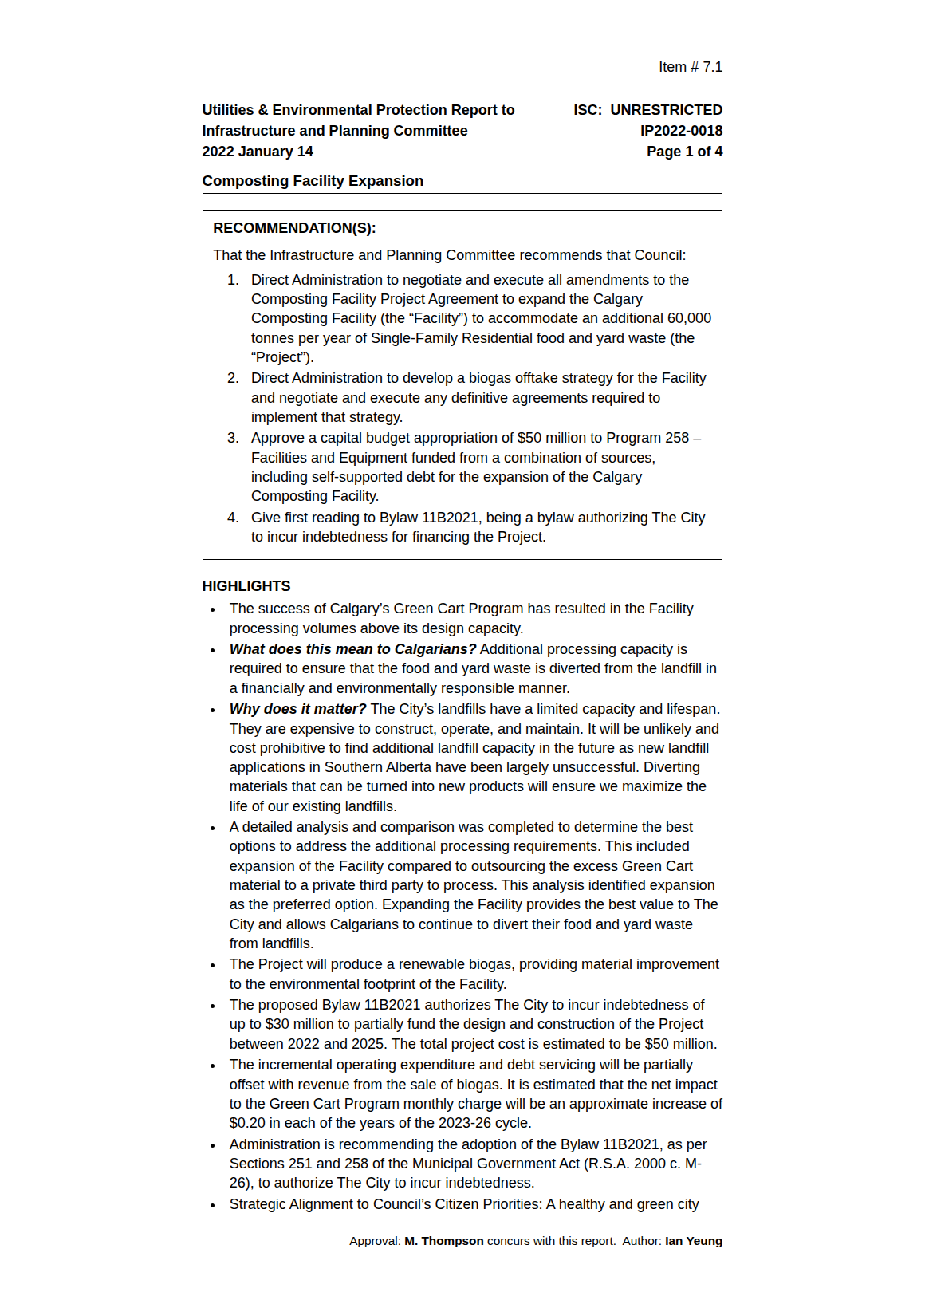Item # 7.1
| Utilities & Environmental Protection Report to | ISC: UNRESTRICTED |
| Infrastructure and Planning Committee | IP2022-0018 |
| 2022 January 14 | Page 1 of 4 |
Composting Facility Expansion
RECOMMENDATION(S):
That the Infrastructure and Planning Committee recommends that Council:
Direct Administration to negotiate and execute all amendments to the Composting Facility Project Agreement to expand the Calgary Composting Facility (the “Facility”) to accommodate an additional 60,000 tonnes per year of Single-Family Residential food and yard waste (the “Project”).
Direct Administration to develop a biogas offtake strategy for the Facility and negotiate and execute any definitive agreements required to implement that strategy.
Approve a capital budget appropriation of $50 million to Program 258 – Facilities and Equipment funded from a combination of sources, including self-supported debt for the expansion of the Calgary Composting Facility.
Give first reading to Bylaw 11B2021, being a bylaw authorizing The City to incur indebtedness for financing the Project.
HIGHLIGHTS
The success of Calgary’s Green Cart Program has resulted in the Facility processing volumes above its design capacity.
What does this mean to Calgarians? Additional processing capacity is required to ensure that the food and yard waste is diverted from the landfill in a financially and environmentally responsible manner.
Why does it matter? The City’s landfills have a limited capacity and lifespan. They are expensive to construct, operate, and maintain. It will be unlikely and cost prohibitive to find additional landfill capacity in the future as new landfill applications in Southern Alberta have been largely unsuccessful. Diverting materials that can be turned into new products will ensure we maximize the life of our existing landfills.
A detailed analysis and comparison was completed to determine the best options to address the additional processing requirements. This included expansion of the Facility compared to outsourcing the excess Green Cart material to a private third party to process. This analysis identified expansion as the preferred option. Expanding the Facility provides the best value to The City and allows Calgarians to continue to divert their food and yard waste from landfills.
The Project will produce a renewable biogas, providing material improvement to the environmental footprint of the Facility.
The proposed Bylaw 11B2021 authorizes The City to incur indebtedness of up to $30 million to partially fund the design and construction of the Project between 2022 and 2025. The total project cost is estimated to be $50 million.
The incremental operating expenditure and debt servicing will be partially offset with revenue from the sale of biogas. It is estimated that the net impact to the Green Cart Program monthly charge will be an approximate increase of $0.20 in each of the years of the 2023-26 cycle.
Administration is recommending the adoption of the Bylaw 11B2021, as per Sections 251 and 258 of the Municipal Government Act (R.S.A. 2000 c. M-26), to authorize The City to incur indebtedness.
Strategic Alignment to Council’s Citizen Priorities: A healthy and green city
Approval: M. Thompson concurs with this report. Author: Ian Yeung